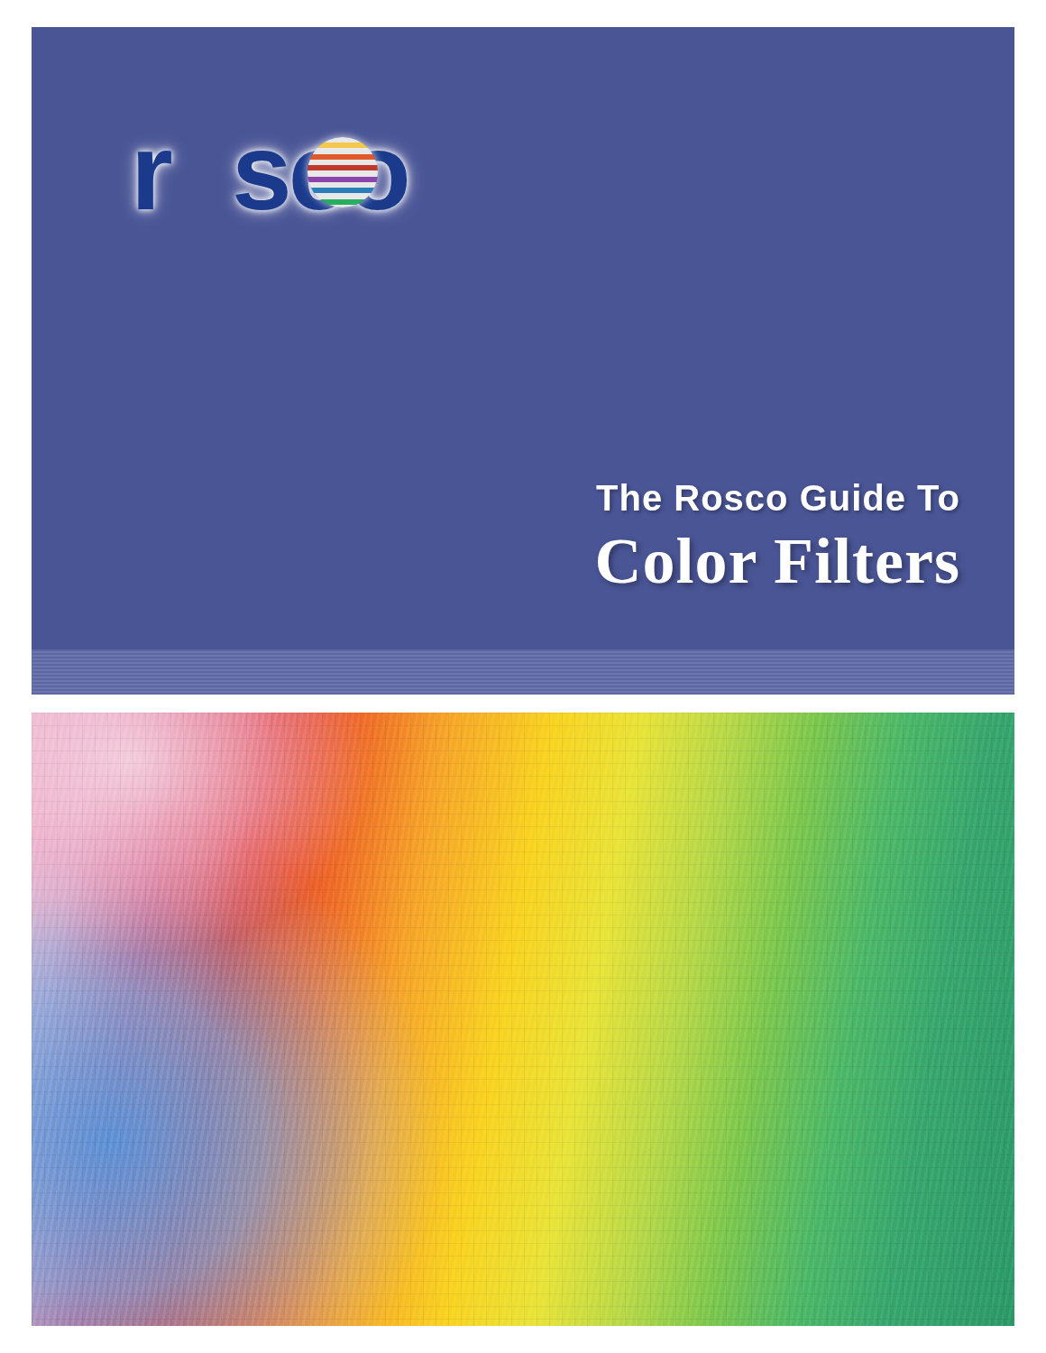rosco
The Rosco Guide To
Color Filters